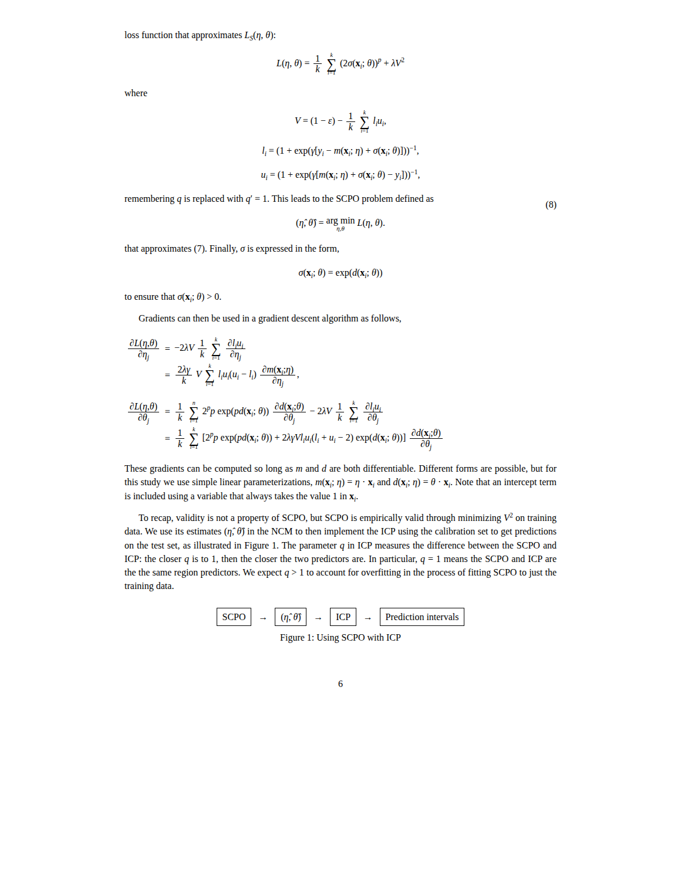loss function that approximates LS(η, θ):
L(η, θ) = 1 k k∑i=1 (2σ(xi; θ))p + λV2
where
V = (1 − ε) − 1 k k∑i=1 liui,
li = (1 + exp(γ[yi − m(xi; η) + σ(xi; θ)]))−1,
ui = (1 + exp(γ[m(xi; η) + σ(xi; θ) − yi]))−1,
remembering q is replaced with q′ = 1. This leads to the SCPO problem defined as
(η̂, θ̂) = arg min η,θ L(η, θ). (8)
that approximates (7). Finally, σ is expressed in the form,
σ(xi; θ) = exp(d(xi; θ))
to ensure that σ(xi; θ) > 0.
Gradients can then be used in a gradient descent algorithm as follows,
| ∂ L ( η , θ ) ∂ η j | = | −2 λV 1 k k ∑ i =1 ∂ l i u i ∂ η j |
| | = | 2 λγ k V k ∑ i =1 l i u i ( u i − l i ) ∂ m ( x i ; η ) ∂ η j , |
| ∂ L ( η , θ ) ∂ θ j | = | 1 k n ∑ i =1 2 p p exp( pd ( x i ; θ )) ∂ d ( x i ; θ ) ∂ θ j − 2 λV 1 k k ∑ i =1 ∂ l i u i ∂ θ j |
| | = | 1 k k ∑ i =1 [2 p p exp( pd ( x i ; θ )) + 2 λγVl i u i ( l i + u i − 2) exp( d ( x i ; θ ))] ∂ d ( x i ; θ ) ∂ θ j |
These gradients can be computed so long as m and d are both differentiable. Different forms are possible, but for this study we use simple linear parameterizations, m(xi; η) = η · xi and d(xi; η) = θ · xi. Note that an intercept term is included using a variable that always takes the value 1 in xi.
To recap, validity is not a property of SCPO, but SCPO is empirically valid through minimizing V2 on training data. We use its estimates (η̂, θ̂) in the NCM to then implement the ICP using the calibration set to get predictions on the test set, as illustrated in Figure 1. The parameter q in ICP measures the difference between the SCPO and ICP: the closer q is to 1, then the closer the two predictors are. In particular, q = 1 means the SCPO and ICP are the the same region predictors. We expect q > 1 to account for overfitting in the process of fitting SCPO to just the training data.
SCPO → (η̂, θ̂) → ICP → Prediction intervals
Figure 1: Using SCPO with ICP
6